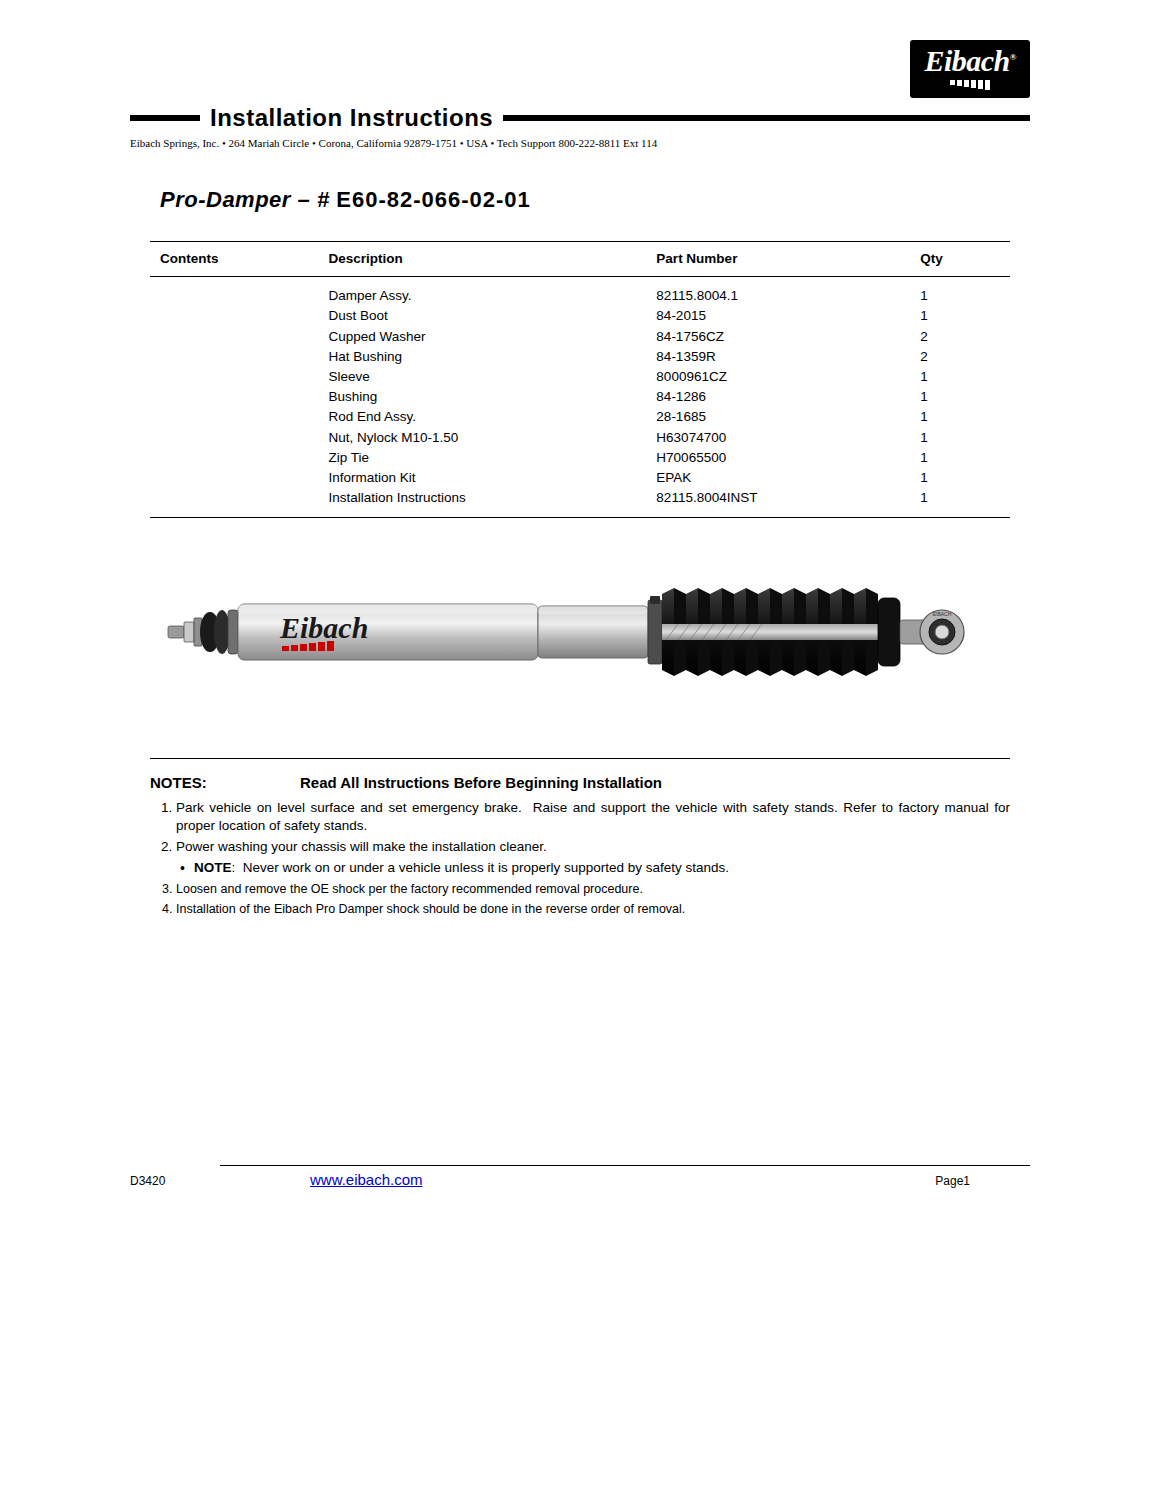Eibach®
Installation Instructions
Eibach Springs, Inc. • 264 Mariah Circle • Corona, California 92879-1751 • USA • Tech Support 800-222-8811 Ext 114
Pro-Damper – # E60-82-066-02-01
| Contents | Description | Part Number | Qty |
| --- | --- | --- | --- |
| | Damper Assy. | 82115.8004.1 | 1 |
| | Dust Boot | 84-2015 | 1 |
| | Cupped Washer | 84-1756CZ | 2 |
| | Hat Bushing | 84-1359R | 2 |
| | Sleeve | 8000961CZ | 1 |
| | Bushing | 84-1286 | 1 |
| | Rod End Assy. | 28-1685 | 1 |
| | Nut, Nylock M10-1.50 | H63074700 | 1 |
| | Zip Tie | H70065500 | 1 |
| | Information Kit | EPAK | 1 |
| | Installation Instructions | 82115.8004INST | 1 |
Eibach EIBACH
NOTES: Read All Instructions Before Beginning Installation
Park vehicle on level surface and set emergency brake. Raise and support the vehicle with safety stands. Refer to factory manual for proper location of safety stands.
Power washing your chassis will make the installation cleaner.
NOTE: Never work on or under a vehicle unless it is properly supported by safety stands.
Loosen and remove the OE shock per the factory recommended removal procedure.
Installation of the Eibach Pro Damper shock should be done in the reverse order of removal.
D3420
www.eibach.com
Page1